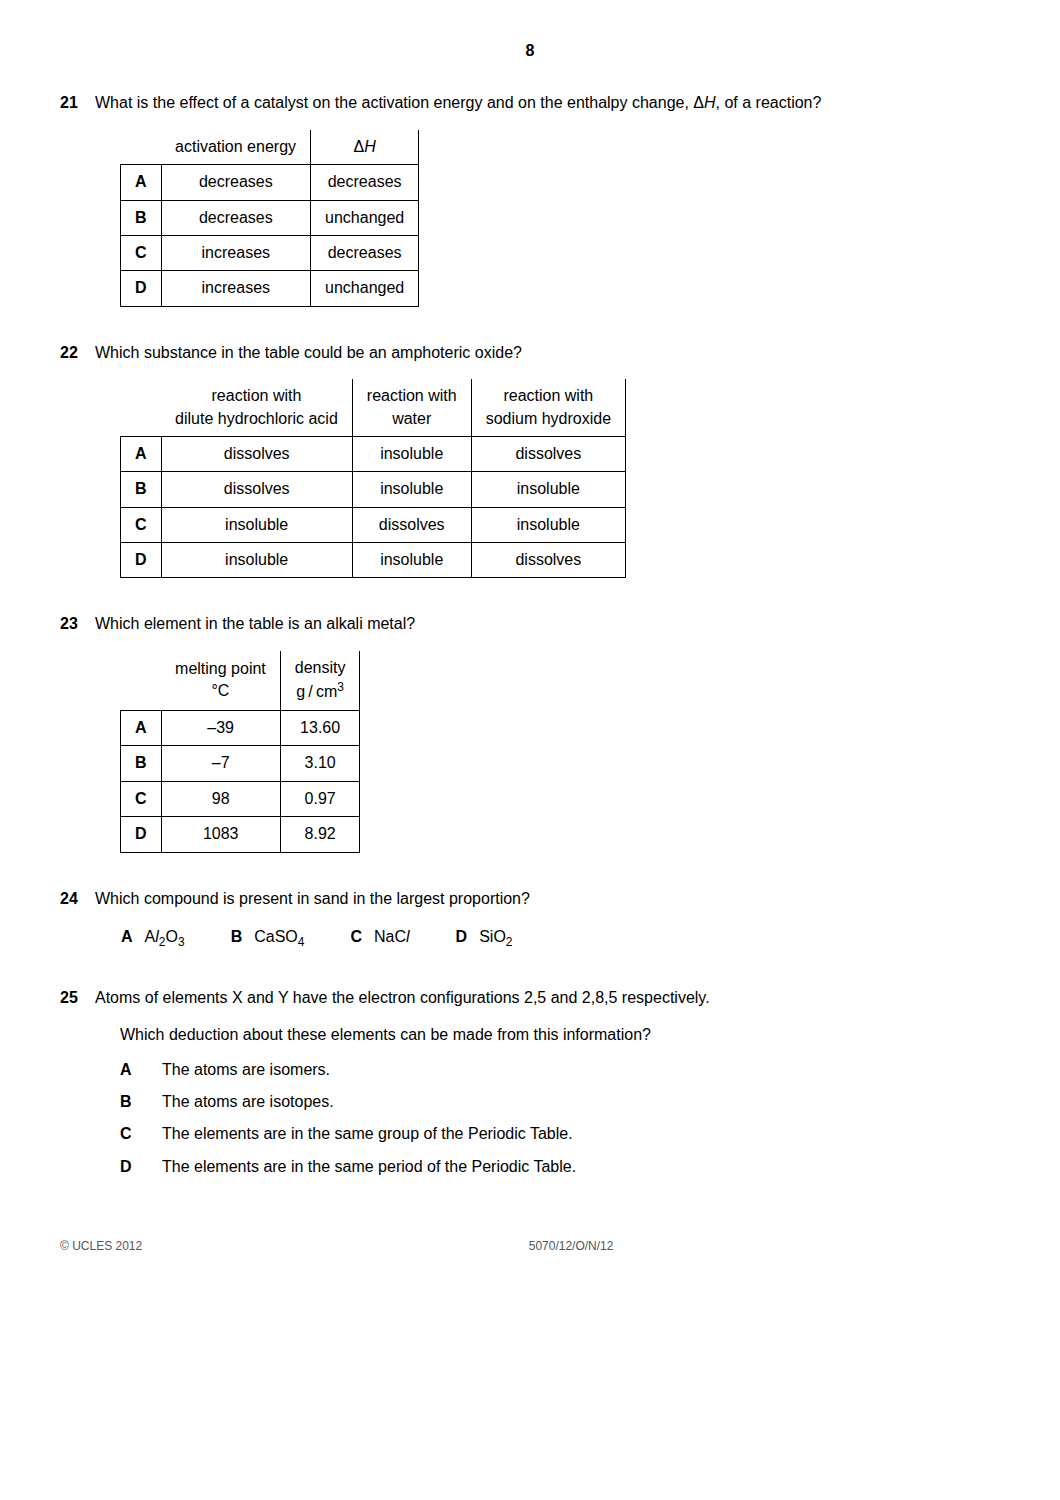8
21 What is the effect of a catalyst on the activation energy and on the enthalpy change, ΔH, of a reaction?
| | activation energy | Δ H |
| A | decreases | decreases |
| B | decreases | unchanged |
| C | increases | decreases |
| D | increases | unchanged |
22 Which substance in the table could be an amphoteric oxide?
| | reaction with dilute hydrochloric acid | reaction with water | reaction with sodium hydroxide |
| A | dissolves | insoluble | dissolves |
| B | dissolves | insoluble | insoluble |
| C | insoluble | dissolves | insoluble |
| D | insoluble | insoluble | dissolves |
23 Which element in the table is an alkali metal?
| | melting point °C | density g / cm 3 |
| A | –39 | 13.60 |
| B | –7 | 3.10 |
| C | 98 | 0.97 |
| D | 1083 | 8.92 |
24 Which compound is present in sand in the largest proportion?
| A A l 2 O 3 | B CaSO 4 | C NaC l | D SiO 2 |
25 Atoms of elements X and Y have the electron configurations 2,5 and 2,8,5 respectively.
Which deduction about these elements can be made from this information?
AThe atoms are isomers.
BThe atoms are isotopes.
CThe elements are in the same group of the Periodic Table.
DThe elements are in the same period of the Periodic Table.
© UCLES 2012 5070/12/O/N/12